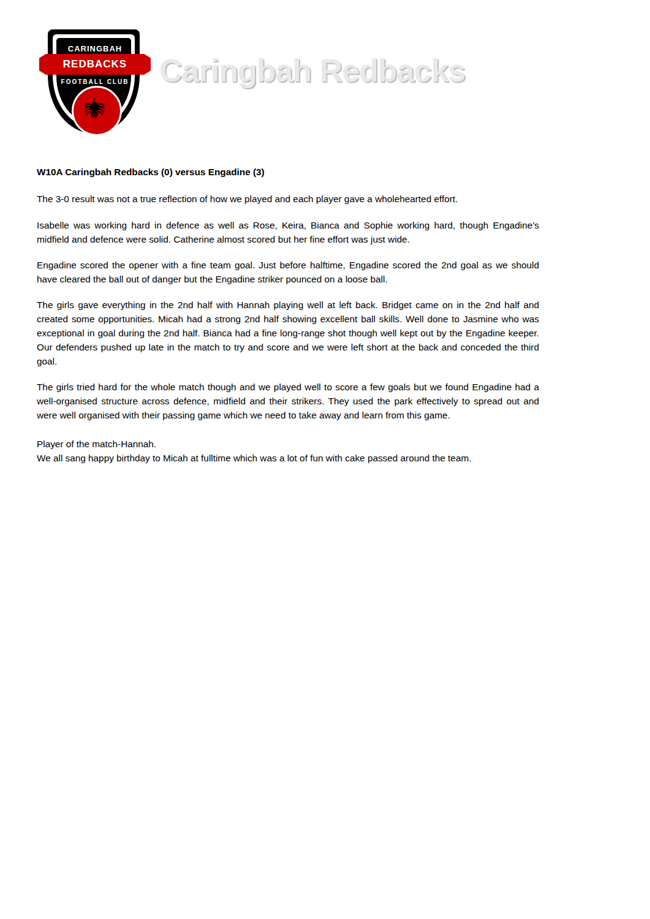CARINGBAH
REDBACKS
FOOTBALL CLUB
🕷
Caringbah Redbacks
W10A Caringbah Redbacks (0) versus Engadine (3)
The 3-0 result was not a true reflection of how we played and each player gave a wholehearted effort.
Isabelle was working hard in defence as well as Rose, Keira, Bianca and Sophie working hard, though Engadine’s midfield and defence were solid. Catherine almost scored but her fine effort was just wide.
Engadine scored the opener with a fine team goal. Just before halftime, Engadine scored the 2nd goal as we should have cleared the ball out of danger but the Engadine striker pounced on a loose ball.
The girls gave everything in the 2nd half with Hannah playing well at left back. Bridget came on in the 2nd half and created some opportunities. Micah had a strong 2nd half showing excellent ball skills. Well done to Jasmine who was exceptional in goal during the 2nd half. Bianca had a fine long-range shot though well kept out by the Engadine keeper. Our defenders pushed up late in the match to try and score and we were left short at the back and conceded the third goal.
The girls tried hard for the whole match though and we played well to score a few goals but we found Engadine had a well-organised structure across defence, midfield and their strikers. They used the park effectively to spread out and were well organised with their passing game which we need to take away and learn from this game.
Player of the match-Hannah.
We all sang happy birthday to Micah at fulltime which was a lot of fun with cake passed around the team.